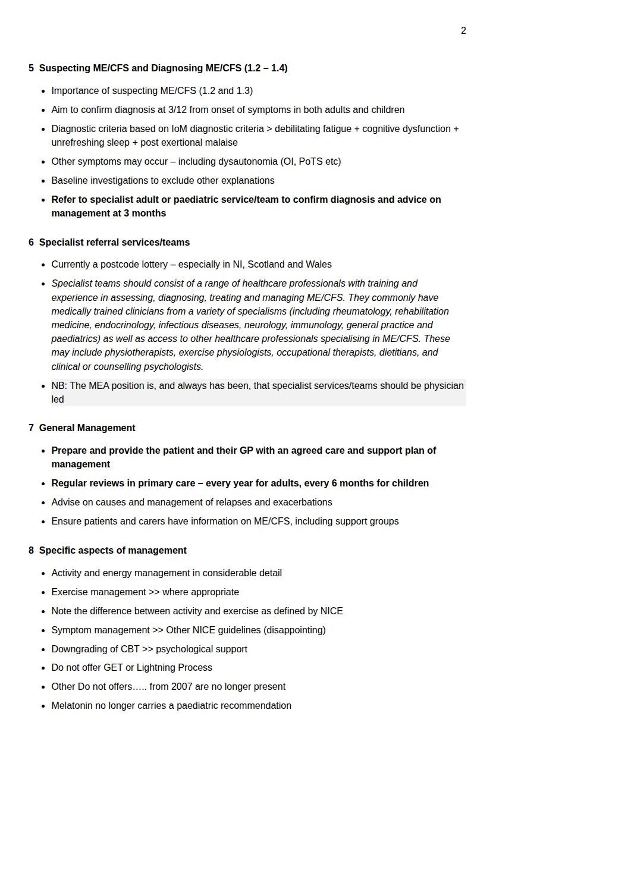2
5 Suspecting ME/CFS and Diagnosing ME/CFS (1.2 – 1.4)
Importance of suspecting ME/CFS (1.2 and 1.3)
Aim to confirm diagnosis at 3/12 from onset of symptoms in both adults and children
Diagnostic criteria based on IoM diagnostic criteria > debilitating fatigue + cognitive dysfunction + unrefreshing sleep + post exertional malaise
Other symptoms may occur – including dysautonomia (OI, PoTS etc)
Baseline investigations to exclude other explanations
Refer to specialist adult or paediatric service/team to confirm diagnosis and advice on management at 3 months
6 Specialist referral services/teams
Currently a postcode lottery – especially in NI, Scotland and Wales
Specialist teams should consist of a range of healthcare professionals with training and experience in assessing, diagnosing, treating and managing ME/CFS. They commonly have medically trained clinicians from a variety of specialisms (including rheumatology, rehabilitation medicine, endocrinology, infectious diseases, neurology, immunology, general practice and paediatrics) as well as access to other healthcare professionals specialising in ME/CFS. These may include physiotherapists, exercise physiologists, occupational therapists, dietitians, and clinical or counselling psychologists.
NB: The MEA position is, and always has been, that specialist services/teams should be physician led
7 General Management
Prepare and provide the patient and their GP with an agreed care and support plan of management
Regular reviews in primary care – every year for adults, every 6 months for children
Advise on causes and management of relapses and exacerbations
Ensure patients and carers have information on ME/CFS, including support groups
8 Specific aspects of management
Activity and energy management in considerable detail
Exercise management >> where appropriate
Note the difference between activity and exercise as defined by NICE
Symptom management >> Other NICE guidelines (disappointing)
Downgrading of CBT >> psychological support
Do not offer GET or Lightning Process
Other Do not offers….. from 2007 are no longer present
Melatonin no longer carries a paediatric recommendation